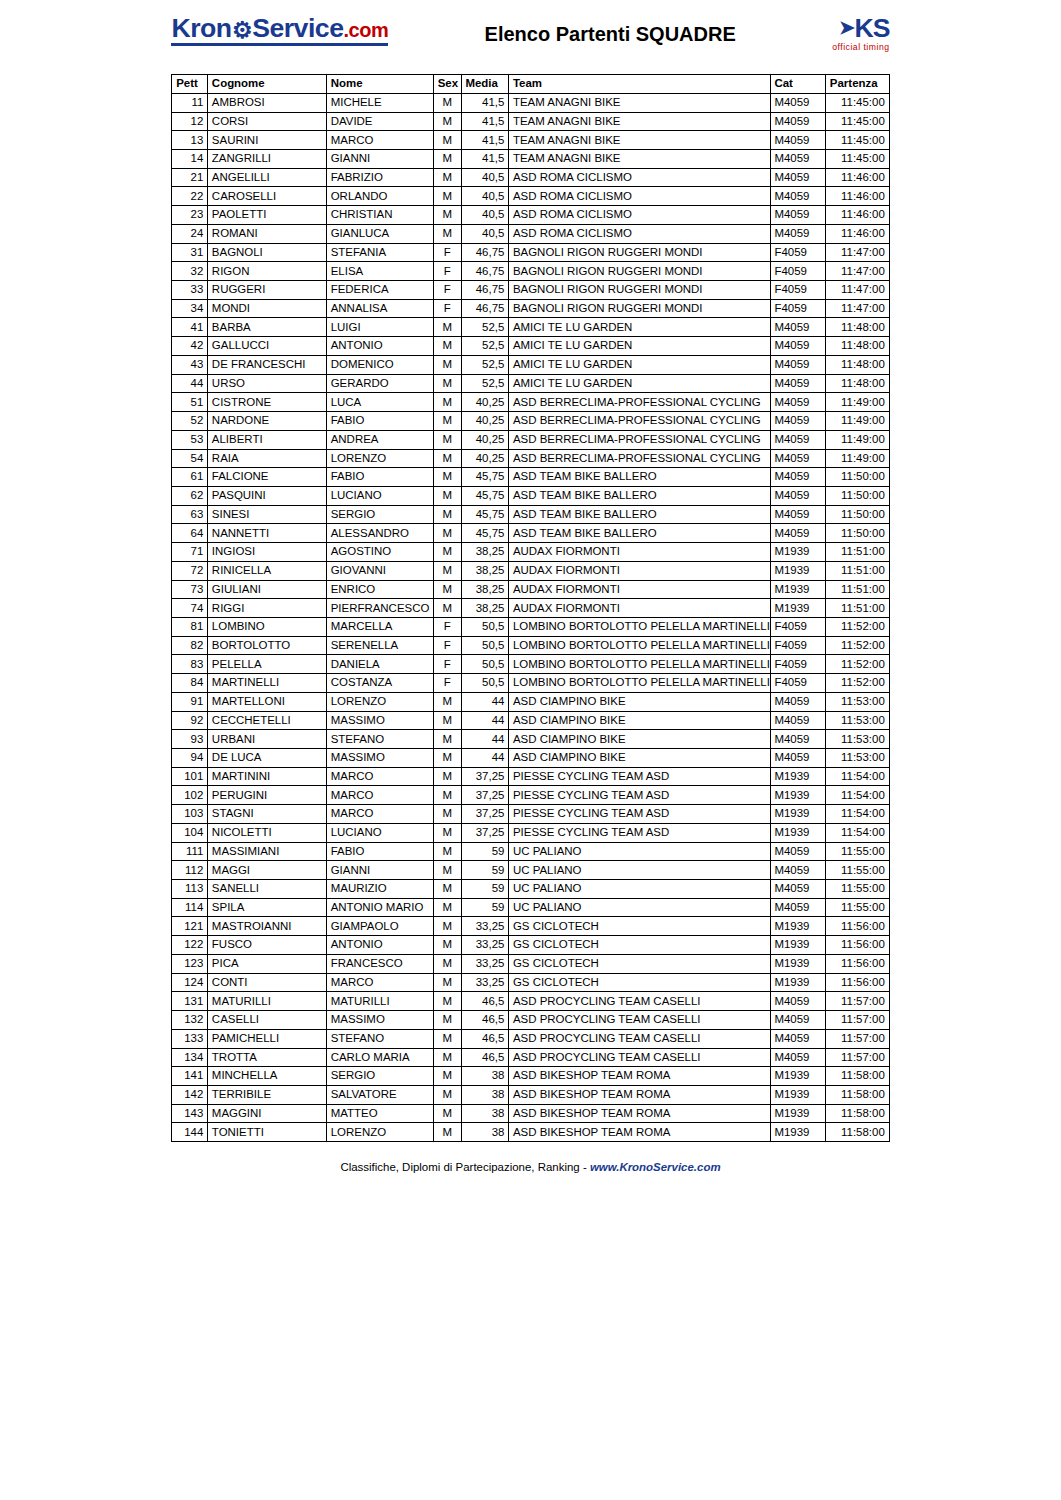Kron⚙Service.com
Elenco Partenti SQUADRE
➤KS official timing
| Pett | Cognome | Nome | Sex | Media | Team | Cat | Partenza |
| --- | --- | --- | --- | --- | --- | --- | --- |
| 11 | AMBROSI | MICHELE | M | 41,5 | TEAM ANAGNI BIKE | M4059 | 11:45:00 |
| 12 | CORSI | DAVIDE | M | 41,5 | TEAM ANAGNI BIKE | M4059 | 11:45:00 |
| 13 | SAURINI | MARCO | M | 41,5 | TEAM ANAGNI BIKE | M4059 | 11:45:00 |
| 14 | ZANGRILLI | GIANNI | M | 41,5 | TEAM ANAGNI BIKE | M4059 | 11:45:00 |
| 21 | ANGELILLI | FABRIZIO | M | 40,5 | ASD ROMA CICLISMO | M4059 | 11:46:00 |
| 22 | CAROSELLI | ORLANDO | M | 40,5 | ASD ROMA CICLISMO | M4059 | 11:46:00 |
| 23 | PAOLETTI | CHRISTIAN | M | 40,5 | ASD ROMA CICLISMO | M4059 | 11:46:00 |
| 24 | ROMANI | GIANLUCA | M | 40,5 | ASD ROMA CICLISMO | M4059 | 11:46:00 |
| 31 | BAGNOLI | STEFANIA | F | 46,75 | BAGNOLI RIGON RUGGERI MONDI | F4059 | 11:47:00 |
| 32 | RIGON | ELISA | F | 46,75 | BAGNOLI RIGON RUGGERI MONDI | F4059 | 11:47:00 |
| 33 | RUGGERI | FEDERICA | F | 46,75 | BAGNOLI RIGON RUGGERI MONDI | F4059 | 11:47:00 |
| 34 | MONDI | ANNALISA | F | 46,75 | BAGNOLI RIGON RUGGERI MONDI | F4059 | 11:47:00 |
| 41 | BARBA | LUIGI | M | 52,5 | AMICI TE LU GARDEN | M4059 | 11:48:00 |
| 42 | GALLUCCI | ANTONIO | M | 52,5 | AMICI TE LU GARDEN | M4059 | 11:48:00 |
| 43 | DE FRANCESCHI | DOMENICO | M | 52,5 | AMICI TE LU GARDEN | M4059 | 11:48:00 |
| 44 | URSO | GERARDO | M | 52,5 | AMICI TE LU GARDEN | M4059 | 11:48:00 |
| 51 | CISTRONE | LUCA | M | 40,25 | ASD BERRECLIMA-PROFESSIONAL CYCLING | M4059 | 11:49:00 |
| 52 | NARDONE | FABIO | M | 40,25 | ASD BERRECLIMA-PROFESSIONAL CYCLING | M4059 | 11:49:00 |
| 53 | ALIBERTI | ANDREA | M | 40,25 | ASD BERRECLIMA-PROFESSIONAL CYCLING | M4059 | 11:49:00 |
| 54 | RAIA | LORENZO | M | 40,25 | ASD BERRECLIMA-PROFESSIONAL CYCLING | M4059 | 11:49:00 |
| 61 | FALCIONE | FABIO | M | 45,75 | ASD TEAM BIKE BALLERO | M4059 | 11:50:00 |
| 62 | PASQUINI | LUCIANO | M | 45,75 | ASD TEAM BIKE BALLERO | M4059 | 11:50:00 |
| 63 | SINESI | SERGIO | M | 45,75 | ASD TEAM BIKE BALLERO | M4059 | 11:50:00 |
| 64 | NANNETTI | ALESSANDRO | M | 45,75 | ASD TEAM BIKE BALLERO | M4059 | 11:50:00 |
| 71 | INGIOSI | AGOSTINO | M | 38,25 | AUDAX FIORMONTI | M1939 | 11:51:00 |
| 72 | RINICELLA | GIOVANNI | M | 38,25 | AUDAX FIORMONTI | M1939 | 11:51:00 |
| 73 | GIULIANI | ENRICO | M | 38,25 | AUDAX FIORMONTI | M1939 | 11:51:00 |
| 74 | RIGGI | PIERFRANCESCO | M | 38,25 | AUDAX FIORMONTI | M1939 | 11:51:00 |
| 81 | LOMBINO | MARCELLA | F | 50,5 | LOMBINO BORTOLOTTO PELELLA MARTINELLI | F4059 | 11:52:00 |
| 82 | BORTOLOTTO | SERENELLA | F | 50,5 | LOMBINO BORTOLOTTO PELELLA MARTINELLI | F4059 | 11:52:00 |
| 83 | PELELLA | DANIELA | F | 50,5 | LOMBINO BORTOLOTTO PELELLA MARTINELLI | F4059 | 11:52:00 |
| 84 | MARTINELLI | COSTANZA | F | 50,5 | LOMBINO BORTOLOTTO PELELLA MARTINELLI | F4059 | 11:52:00 |
| 91 | MARTELLONI | LORENZO | M | 44 | ASD CIAMPINO BIKE | M4059 | 11:53:00 |
| 92 | CECCHETELLI | MASSIMO | M | 44 | ASD CIAMPINO BIKE | M4059 | 11:53:00 |
| 93 | URBANI | STEFANO | M | 44 | ASD CIAMPINO BIKE | M4059 | 11:53:00 |
| 94 | DE LUCA | MASSIMO | M | 44 | ASD CIAMPINO BIKE | M4059 | 11:53:00 |
| 101 | MARTININI | MARCO | M | 37,25 | PIESSE CYCLING TEAM ASD | M1939 | 11:54:00 |
| 102 | PERUGINI | MARCO | M | 37,25 | PIESSE CYCLING TEAM ASD | M1939 | 11:54:00 |
| 103 | STAGNI | MARCO | M | 37,25 | PIESSE CYCLING TEAM ASD | M1939 | 11:54:00 |
| 104 | NICOLETTI | LUCIANO | M | 37,25 | PIESSE CYCLING TEAM ASD | M1939 | 11:54:00 |
| 111 | MASSIMIANI | FABIO | M | 59 | UC PALIANO | M4059 | 11:55:00 |
| 112 | MAGGI | GIANNI | M | 59 | UC PALIANO | M4059 | 11:55:00 |
| 113 | SANELLI | MAURIZIO | M | 59 | UC PALIANO | M4059 | 11:55:00 |
| 114 | SPILA | ANTONIO MARIO | M | 59 | UC PALIANO | M4059 | 11:55:00 |
| 121 | MASTROIANNI | GIAMPAOLO | M | 33,25 | GS CICLOTECH | M1939 | 11:56:00 |
| 122 | FUSCO | ANTONIO | M | 33,25 | GS CICLOTECH | M1939 | 11:56:00 |
| 123 | PICA | FRANCESCO | M | 33,25 | GS CICLOTECH | M1939 | 11:56:00 |
| 124 | CONTI | MARCO | M | 33,25 | GS CICLOTECH | M1939 | 11:56:00 |
| 131 | MATURILLI | MATURILLI | M | 46,5 | ASD PROCYCLING TEAM CASELLI | M4059 | 11:57:00 |
| 132 | CASELLI | MASSIMO | M | 46,5 | ASD PROCYCLING TEAM CASELLI | M4059 | 11:57:00 |
| 133 | PAMICHELLI | STEFANO | M | 46,5 | ASD PROCYCLING TEAM CASELLI | M4059 | 11:57:00 |
| 134 | TROTTA | CARLO MARIA | M | 46,5 | ASD PROCYCLING TEAM CASELLI | M4059 | 11:57:00 |
| 141 | MINCHELLA | SERGIO | M | 38 | ASD BIKESHOP TEAM ROMA | M1939 | 11:58:00 |
| 142 | TERRIBILE | SALVATORE | M | 38 | ASD BIKESHOP TEAM ROMA | M1939 | 11:58:00 |
| 143 | MAGGINI | MATTEO | M | 38 | ASD BIKESHOP TEAM ROMA | M1939 | 11:58:00 |
| 144 | TONIETTI | LORENZO | M | 38 | ASD BIKESHOP TEAM ROMA | M1939 | 11:58:00 |
Classifiche, Diplomi di Partecipazione, Ranking - www.KronoService.com